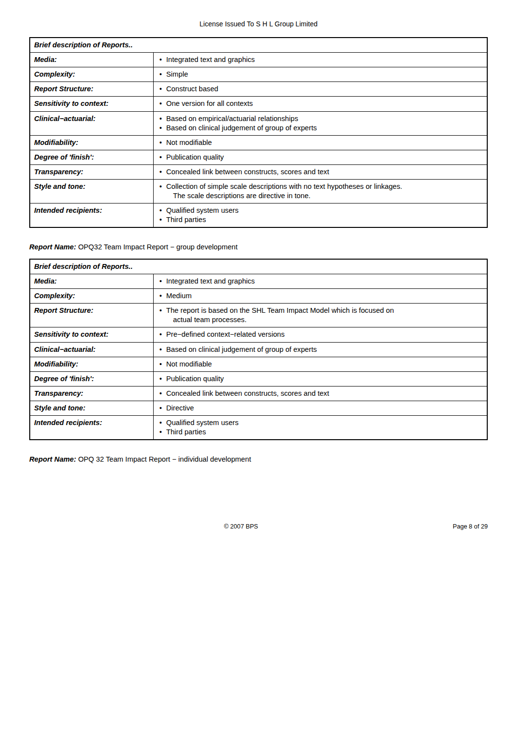License Issued To S H L Group Limited
| Brief description of Reports.. |
| Media: | Integrated text and graphics |
| Complexity: | Simple |
| Report Structure: | Construct based |
| Sensitivity to context: | One version for all contexts |
| Clinical−actuarial: | Based on empirical/actuarial relationships Based on clinical judgement of group of experts |
| Modifiability: | Not modifiable |
| Degree of 'finish': | Publication quality |
| Transparency: | Concealed link between constructs, scores and text |
| Style and tone: | Collection of simple scale descriptions with no text hypotheses or linkages. The scale descriptions are directive in tone. |
| Intended recipients: | Qualified system users Third parties |
Report Name: OPQ32 Team Impact Report − group development
| Brief description of Reports.. |
| Media: | Integrated text and graphics |
| Complexity: | Medium |
| Report Structure: | The report is based on the SHL Team Impact Model which is focused on actual team processes. |
| Sensitivity to context: | Pre−defined context−related versions |
| Clinical−actuarial: | Based on clinical judgement of group of experts |
| Modifiability: | Not modifiable |
| Degree of 'finish': | Publication quality |
| Transparency: | Concealed link between constructs, scores and text |
| Style and tone: | Directive |
| Intended recipients: | Qualified system users Third parties |
Report Name: OPQ 32 Team Impact Report − individual development
© 2007 BPS
Page 8 of 29